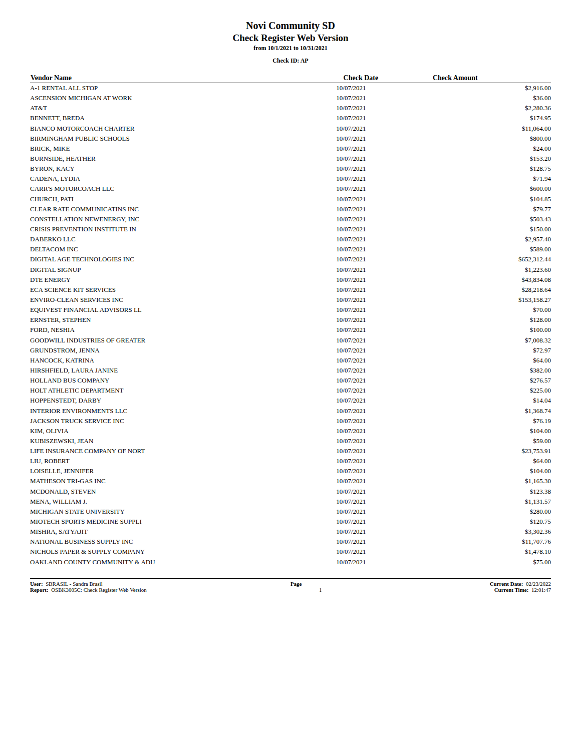Novi Community SD
Check Register Web Version
from 10/1/2021 to 10/31/2021
Check ID: AP
| Vendor Name | Check Date | Check Amount |
| --- | --- | --- |
| A-1 RENTAL ALL STOP | 10/07/2021 | $2,916.00 |
| ASCENSION MICHIGAN AT WORK | 10/07/2021 | $36.00 |
| AT&T | 10/07/2021 | $2,280.36 |
| BENNETT, BREDA | 10/07/2021 | $174.95 |
| BIANCO MOTORCOACH CHARTER | 10/07/2021 | $11,064.00 |
| BIRMINGHAM PUBLIC SCHOOLS | 10/07/2021 | $800.00 |
| BRICK, MIKE | 10/07/2021 | $24.00 |
| BURNSIDE, HEATHER | 10/07/2021 | $153.20 |
| BYRON, KACY | 10/07/2021 | $128.75 |
| CADENA, LYDIA | 10/07/2021 | $71.94 |
| CARR'S MOTORCOACH LLC | 10/07/2021 | $600.00 |
| CHURCH, PATI | 10/07/2021 | $104.85 |
| CLEAR RATE COMMUNICATINS INC | 10/07/2021 | $79.77 |
| CONSTELLATION NEWENERGY, INC | 10/07/2021 | $503.43 |
| CRISIS PREVENTION INSTITUTE IN | 10/07/2021 | $150.00 |
| DABERKO LLC | 10/07/2021 | $2,957.40 |
| DELTACOM INC | 10/07/2021 | $589.00 |
| DIGITAL AGE TECHNOLOGIES INC | 10/07/2021 | $652,312.44 |
| DIGITAL SIGNUP | 10/07/2021 | $1,223.60 |
| DTE ENERGY | 10/07/2021 | $43,834.08 |
| ECA SCIENCE KIT SERVICES | 10/07/2021 | $28,218.64 |
| ENVIRO-CLEAN SERVICES INC | 10/07/2021 | $153,158.27 |
| EQUIVEST FINANCIAL ADVISORS LL | 10/07/2021 | $70.00 |
| ERNSTER, STEPHEN | 10/07/2021 | $128.00 |
| FORD, NESHIA | 10/07/2021 | $100.00 |
| GOODWILL INDUSTRIES OF GREATER | 10/07/2021 | $7,008.32 |
| GRUNDSTROM, JENNA | 10/07/2021 | $72.97 |
| HANCOCK, KATRINA | 10/07/2021 | $64.00 |
| HIRSHFIELD, LAURA JANINE | 10/07/2021 | $382.00 |
| HOLLAND BUS COMPANY | 10/07/2021 | $276.57 |
| HOLT ATHLETIC DEPARTMENT | 10/07/2021 | $225.00 |
| HOPPENSTEDT, DARBY | 10/07/2021 | $14.04 |
| INTERIOR ENVIRONMENTS LLC | 10/07/2021 | $1,368.74 |
| JACKSON TRUCK SERVICE INC | 10/07/2021 | $76.19 |
| KIM, OLIVIA | 10/07/2021 | $104.00 |
| KUBISZEWSKI, JEAN | 10/07/2021 | $59.00 |
| LIFE INSURANCE COMPANY OF NORT | 10/07/2021 | $23,753.91 |
| LIU, ROBERT | 10/07/2021 | $64.00 |
| LOISELLE, JENNIFER | 10/07/2021 | $104.00 |
| MATHESON TRI-GAS INC | 10/07/2021 | $1,165.30 |
| MCDONALD, STEVEN | 10/07/2021 | $123.38 |
| MENA, WILLIAM J. | 10/07/2021 | $1,131.57 |
| MICHIGAN STATE UNIVERSITY | 10/07/2021 | $280.00 |
| MIOTECH SPORTS MEDICINE SUPPLI | 10/07/2021 | $120.75 |
| MISHRA, SATYAJIT | 10/07/2021 | $3,302.36 |
| NATIONAL BUSINESS SUPPLY INC | 10/07/2021 | $11,707.76 |
| NICHOLS PAPER & SUPPLY COMPANY | 10/07/2021 | $1,478.10 |
| OAKLAND COUNTY COMMUNITY & ADU | 10/07/2021 | $75.00 |
User: SBRASIL - Sandra Brasil
Current Date: 02/23/2022
Page
Report: OSBK3005C: Check Register Web Version
Current Time: 12:01:47
1